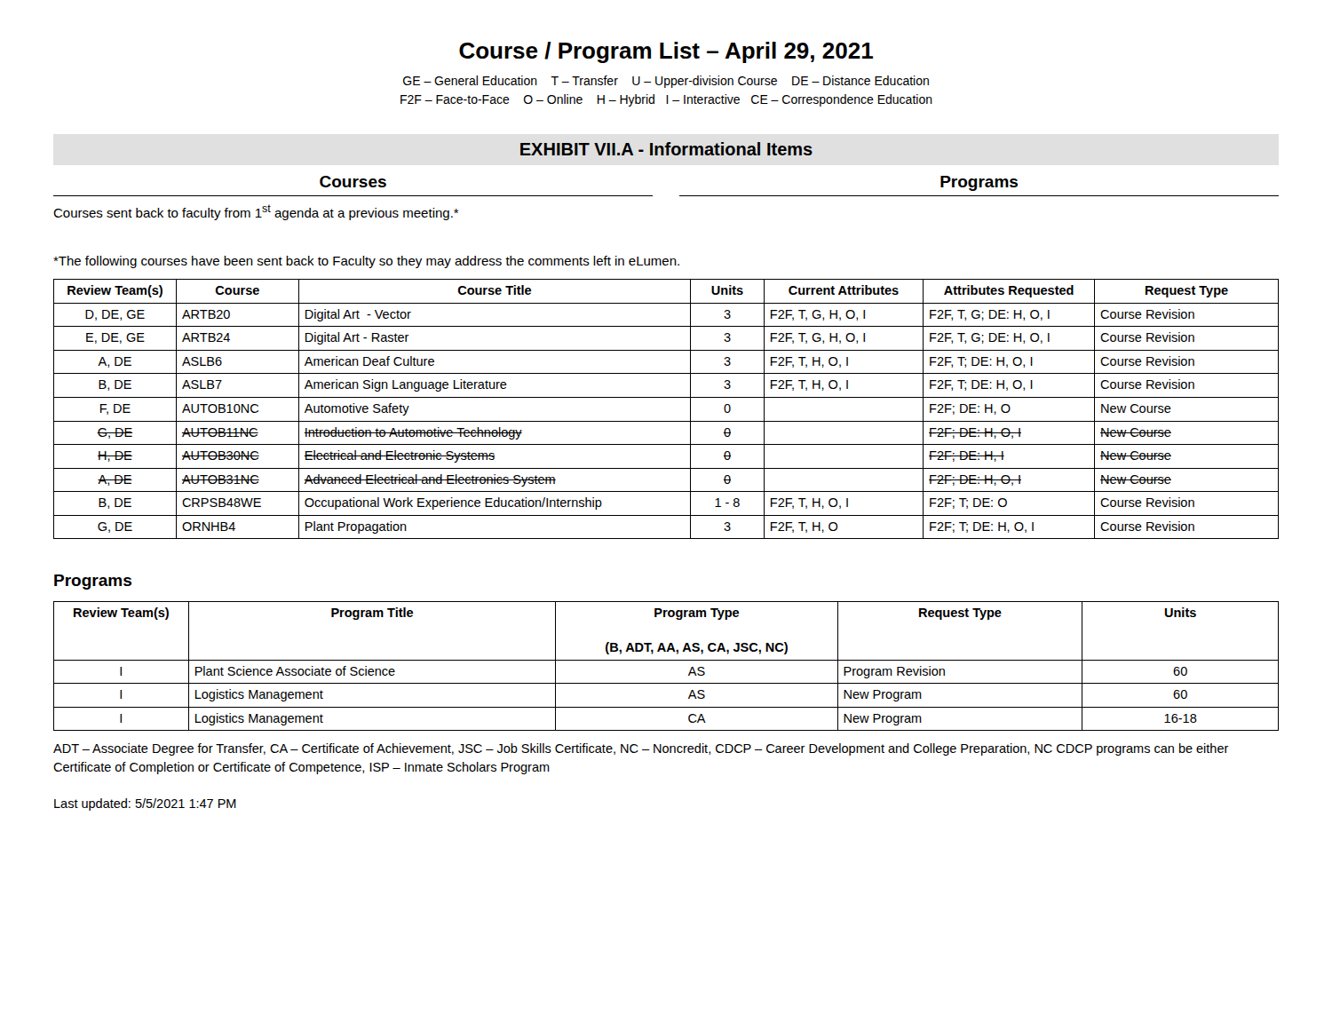Course / Program List – April 29, 2021
GE – General Education T – Transfer U – Upper-division Course DE – Distance Education
F2F – Face-to-Face O – Online H – Hybrid I – Interactive CE – Correspondence Education
EXHIBIT VII.A - Informational Items
Courses
Programs
Courses sent back to faculty from 1st agenda at a previous meeting.*
*The following courses have been sent back to Faculty so they may address the comments left in eLumen.
| Review Team(s) | Course | Course Title | Units | Current Attributes | Attributes Requested | Request Type |
| --- | --- | --- | --- | --- | --- | --- |
| D, DE, GE | ARTB20 | Digital Art - Vector | 3 | F2F, T, G, H, O, I | F2F, T, G; DE: H, O, I | Course Revision |
| E, DE, GE | ARTB24 | Digital Art - Raster | 3 | F2F, T, G, H, O, I | F2F, T, G; DE: H, O, I | Course Revision |
| A, DE | ASLB6 | American Deaf Culture | 3 | F2F, T, H, O, I | F2F, T; DE: H, O, I | Course Revision |
| B, DE | ASLB7 | American Sign Language Literature | 3 | F2F, T, H, O, I | F2F, T; DE: H, O, I | Course Revision |
| F, DE | AUTOB10NC | Automotive Safety | 0 | | F2F; DE: H, O | New Course |
| G, DE | AUTOB11NC | Introduction to Automotive Technology | 0 | | F2F; DE: H, O, I | New Course |
| H, DE | AUTOB30NC | Electrical and Electronic Systems | 0 | | F2F; DE: H, I | New Course |
| A, DE | AUTOB31NC | Advanced Electrical and Electronics System | 0 | | F2F; DE: H, O, I | New Course |
| B, DE | CRPSB48WE | Occupational Work Experience Education/Internship | 1 - 8 | F2F, T, H, O, I | F2F; T; DE: O | Course Revision |
| G, DE | ORNHB4 | Plant Propagation | 3 | F2F, T, H, O | F2F; T; DE: H, O, I | Course Revision |
Programs
| Review Team(s) | Program Title | Program Type (B, ADT, AA, AS, CA, JSC, NC) | Request Type | Units |
| --- | --- | --- | --- | --- |
| I | Plant Science Associate of Science | AS | Program Revision | 60 |
| I | Logistics Management | AS | New Program | 60 |
| I | Logistics Management | CA | New Program | 16-18 |
ADT – Associate Degree for Transfer, CA – Certificate of Achievement, JSC – Job Skills Certificate, NC – Noncredit, CDCP – Career Development and College Preparation, NC CDCP programs can be either Certificate of Completion or Certificate of Competence, ISP – Inmate Scholars Program
Last updated: 5/5/2021 1:47 PM